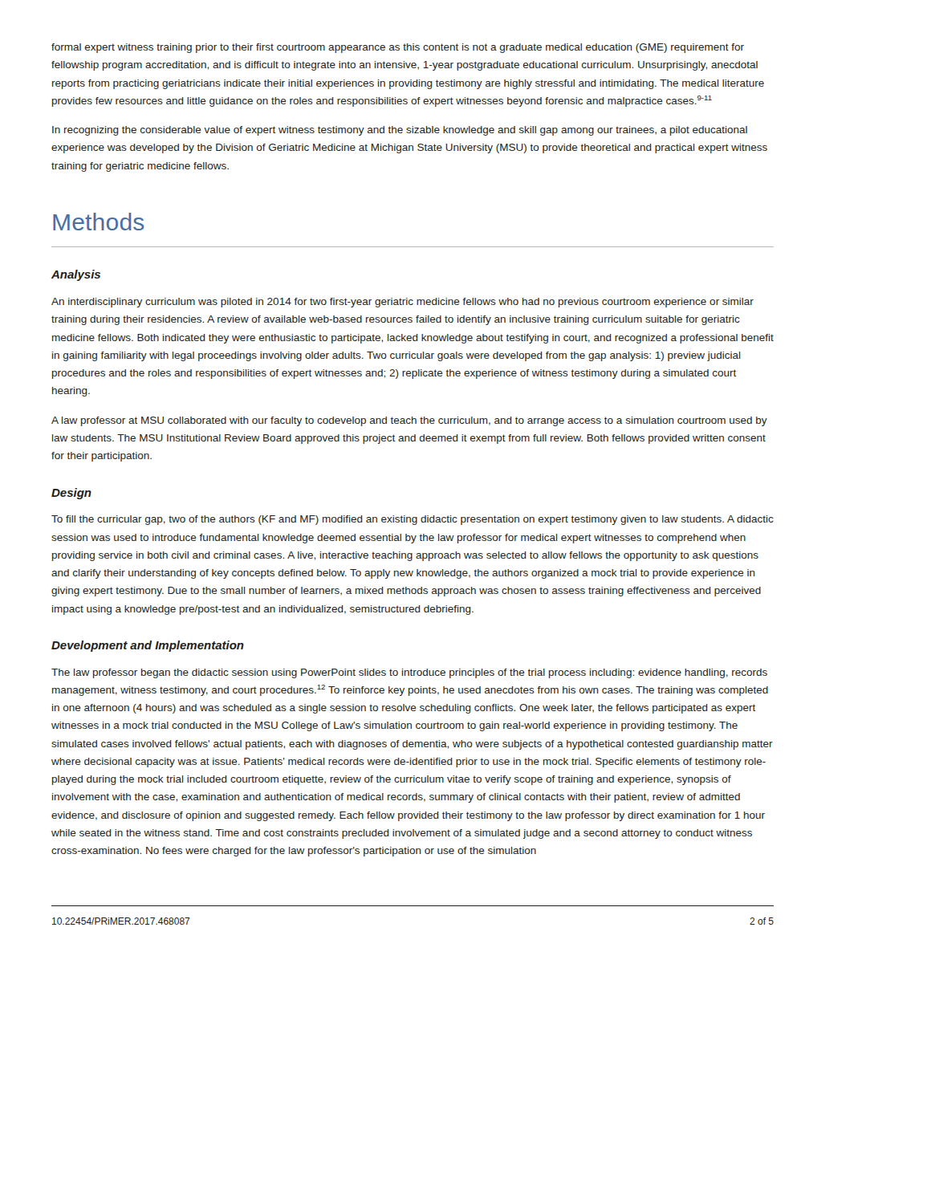formal expert witness training prior to their first courtroom appearance as this content is not a graduate medical education (GME) requirement for fellowship program accreditation, and is difficult to integrate into an intensive, 1-year postgraduate educational curriculum. Unsurprisingly, anecdotal reports from practicing geriatricians indicate their initial experiences in providing testimony are highly stressful and intimidating. The medical literature provides few resources and little guidance on the roles and responsibilities of expert witnesses beyond forensic and malpractice cases.9-11
In recognizing the considerable value of expert witness testimony and the sizable knowledge and skill gap among our trainees, a pilot educational experience was developed by the Division of Geriatric Medicine at Michigan State University (MSU) to provide theoretical and practical expert witness training for geriatric medicine fellows.
Methods
Analysis
An interdisciplinary curriculum was piloted in 2014 for two first-year geriatric medicine fellows who had no previous courtroom experience or similar training during their residencies. A review of available web-based resources failed to identify an inclusive training curriculum suitable for geriatric medicine fellows. Both indicated they were enthusiastic to participate, lacked knowledge about testifying in court, and recognized a professional benefit in gaining familiarity with legal proceedings involving older adults. Two curricular goals were developed from the gap analysis: 1) preview judicial procedures and the roles and responsibilities of expert witnesses and; 2) replicate the experience of witness testimony during a simulated court hearing.
A law professor at MSU collaborated with our faculty to codevelop and teach the curriculum, and to arrange access to a simulation courtroom used by law students. The MSU Institutional Review Board approved this project and deemed it exempt from full review. Both fellows provided written consent for their participation.
Design
To fill the curricular gap, two of the authors (KF and MF) modified an existing didactic presentation on expert testimony given to law students. A didactic session was used to introduce fundamental knowledge deemed essential by the law professor for medical expert witnesses to comprehend when providing service in both civil and criminal cases. A live, interactive teaching approach was selected to allow fellows the opportunity to ask questions and clarify their understanding of key concepts defined below. To apply new knowledge, the authors organized a mock trial to provide experience in giving expert testimony. Due to the small number of learners, a mixed methods approach was chosen to assess training effectiveness and perceived impact using a knowledge pre/post-test and an individualized, semistructured debriefing.
Development and Implementation
The law professor began the didactic session using PowerPoint slides to introduce principles of the trial process including: evidence handling, records management, witness testimony, and court procedures.12 To reinforce key points, he used anecdotes from his own cases. The training was completed in one afternoon (4 hours) and was scheduled as a single session to resolve scheduling conflicts. One week later, the fellows participated as expert witnesses in a mock trial conducted in the MSU College of Law's simulation courtroom to gain real-world experience in providing testimony. The simulated cases involved fellows' actual patients, each with diagnoses of dementia, who were subjects of a hypothetical contested guardianship matter where decisional capacity was at issue. Patients' medical records were de-identified prior to use in the mock trial. Specific elements of testimony role-played during the mock trial included courtroom etiquette, review of the curriculum vitae to verify scope of training and experience, synopsis of involvement with the case, examination and authentication of medical records, summary of clinical contacts with their patient, review of admitted evidence, and disclosure of opinion and suggested remedy. Each fellow provided their testimony to the law professor by direct examination for 1 hour while seated in the witness stand. Time and cost constraints precluded involvement of a simulated judge and a second attorney to conduct witness cross-examination. No fees were charged for the law professor's participation or use of the simulation
10.22454/PRiMER.2017.468087
2 of 5